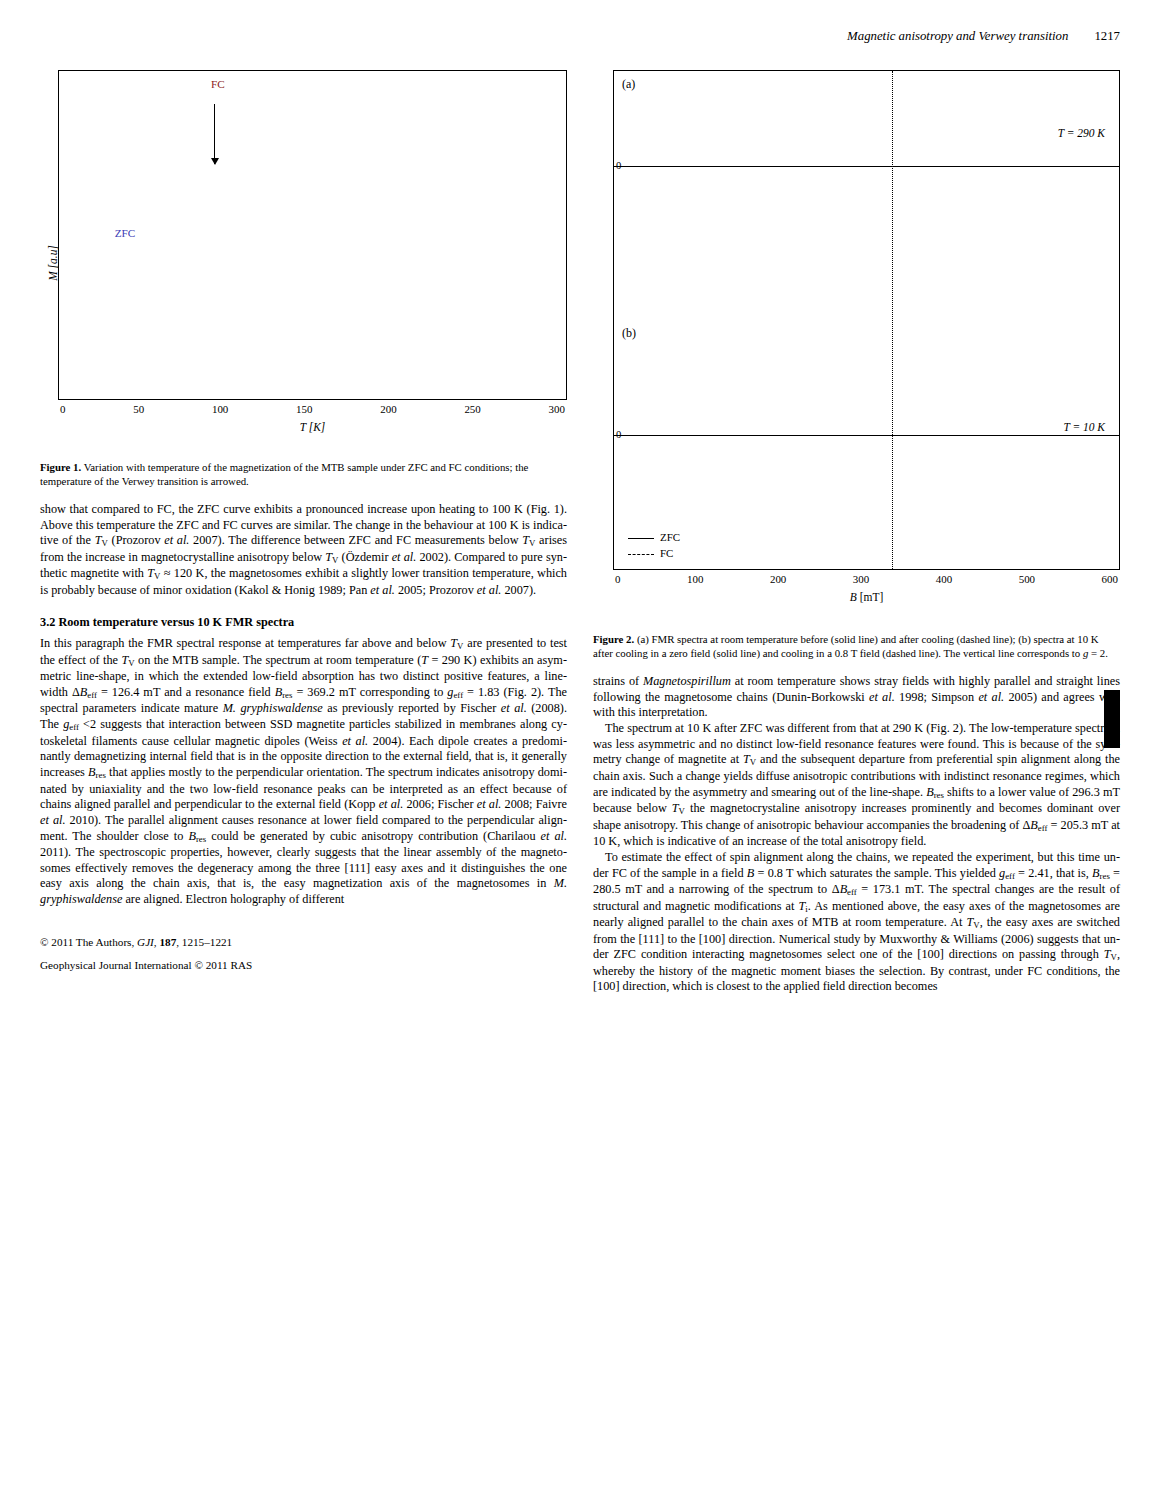Magnetic anisotropy and Verwey transition 1217
M [a.u]
FC
ZFC
050100150200250300
T [K]
Figure 1. Variation with temperature of the magnetization of the MTB sample under ZFC and FC conditions; the temperature of the Verwey transition is arrowed.
show that compared to FC, the ZFC curve exhibits a pronounced increase upon heating to 100 K (Fig. 1). Above this temperature the ZFC and FC curves are similar. The change in the behaviour at 100 K is indicative of the TV (Prozorov et al. 2007). The difference between ZFC and FC measurements below TV arises from the increase in magnetocrystalline anisotropy below TV (Özdemir et al. 2002). Compared to pure synthetic magnetite with TV ≈ 120 K, the magnetosomes exhibit a slightly lower transition temperature, which is probably because of minor oxidation (Kakol & Honig 1989; Pan et al. 2005; Prozorov et al. 2007).
3.2 Room temperature versus 10 K FMR spectra
In this paragraph the FMR spectral response at temperatures far above and below TV are presented to test the effect of the TV on the MTB sample. The spectrum at room temperature (T = 290 K) exhibits an asymmetric line-shape, in which the extended low-field absorption has two distinct positive features, a line-width ΔBeff = 126.4 mT and a resonance field Bres = 369.2 mT corresponding to geff = 1.83 (Fig. 2). The spectral parameters indicate mature M. gryphiswaldense as previously reported by Fischer et al. (2008). The geff <2 suggests that interaction between SSD magnetite particles stabilized in membranes along cytoskeletal filaments cause cellular magnetic dipoles (Weiss et al. 2004). Each dipole creates a predominantly demagnetizing internal field that is in the opposite direction to the external field, that is, it generally increases Bres that applies mostly to the perpendicular orientation. The spectrum indicates anisotropy dominated by uniaxiality and the two low-field resonance peaks can be interpreted as an effect because of chains aligned parallel and perpendicular to the external field (Kopp et al. 2006; Fischer et al. 2008; Faivre et al. 2010). The parallel alignment causes resonance at lower field compared to the perpendicular alignment. The shoulder close to Bres could be generated by cubic anisotropy contribution (Charilaou et al. 2011). The spectroscopic properties, however, clearly suggests that the linear assembly of the magnetosomes effectively removes the degeneracy among the three [111] easy axes and it distinguishes the one easy axis along the chain axis, that is, the easy magnetization axis of the magnetosomes in M. gryphiswaldense are aligned. Electron holography of different
© 2011 The Authors, GJI, 187, 1215–1221
Geophysical Journal International © 2011 RAS
dχ″/dB [a.u]
(a)
0
T = 290 K
(b)
0
T = 10 K
ZFC
FC
0100200300400500600
B [mT]
Figure 2. (a) FMR spectra at room temperature before (solid line) and after cooling (dashed line); (b) spectra at 10 K after cooling in a zero field (solid line) and cooling in a 0.8 T field (dashed line). The vertical line corresponds to g = 2.
strains of Magnetospirillum at room temperature shows stray fields with highly parallel and straight lines following the magnetosome chains (Dunin-Borkowski et al. 1998; Simpson et al. 2005) and agrees well with this interpretation.
The spectrum at 10 K after ZFC was different from that at 290 K (Fig. 2). The low-temperature spectrum was less asymmetric and no distinct low-field resonance features were found. This is because of the symmetry change of magnetite at TV and the subsequent departure from preferential spin alignment along the chain axis. Such a change yields diffuse anisotropic contributions with indistinct resonance regimes, which are indicated by the asymmetry and smearing out of the line-shape. Bres shifts to a lower value of 296.3 mT because below TV the magnetocrystaline anisotropy increases prominently and becomes dominant over shape anisotropy. This change of anisotropic behaviour accompanies the broadening of ΔBeff = 205.3 mT at 10 K, which is indicative of an increase of the total anisotropy field.
To estimate the effect of spin alignment along the chains, we repeated the experiment, but this time under FC of the sample in a field B = 0.8 T which saturates the sample. This yielded geff = 2.41, that is, Bres = 280.5 mT and a narrowing of the spectrum to ΔBeff = 173.1 mT. The spectral changes are the result of structural and magnetic modifications at Ti. As mentioned above, the easy axes of the magnetosomes are nearly aligned parallel to the chain axes of MTB at room temperature. At TV, the easy axes are switched from the [111] to the [100] direction. Numerical study by Muxworthy & Williams (2006) suggests that under ZFC condition interacting magnetosomes select one of the [100] directions on passing through TV, whereby the history of the magnetic moment biases the selection. By contrast, under FC conditions, the [100] direction, which is closest to the applied field direction becomes